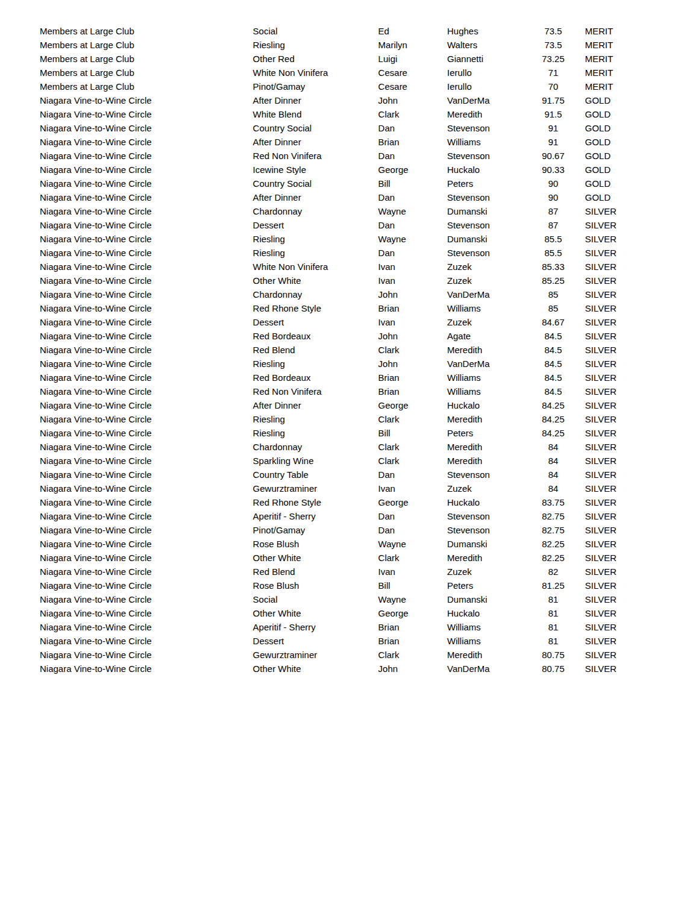| Members at Large Club | Social | Ed | Hughes | 73.5 | MERIT |
| Members at Large Club | Riesling | Marilyn | Walters | 73.5 | MERIT |
| Members at Large Club | Other Red | Luigi | Giannetti | 73.25 | MERIT |
| Members at Large Club | White Non Vinifera | Cesare | Ierullo | 71 | MERIT |
| Members at Large Club | Pinot/Gamay | Cesare | Ierullo | 70 | MERIT |
| Niagara Vine-to-Wine Circle | After Dinner | John | VanDerMa | 91.75 | GOLD |
| Niagara Vine-to-Wine Circle | White Blend | Clark | Meredith | 91.5 | GOLD |
| Niagara Vine-to-Wine Circle | Country Social | Dan | Stevenson | 91 | GOLD |
| Niagara Vine-to-Wine Circle | After Dinner | Brian | Williams | 91 | GOLD |
| Niagara Vine-to-Wine Circle | Red Non Vinifera | Dan | Stevenson | 90.67 | GOLD |
| Niagara Vine-to-Wine Circle | Icewine Style | George | Huckalo | 90.33 | GOLD |
| Niagara Vine-to-Wine Circle | Country Social | Bill | Peters | 90 | GOLD |
| Niagara Vine-to-Wine Circle | After Dinner | Dan | Stevenson | 90 | GOLD |
| Niagara Vine-to-Wine Circle | Chardonnay | Wayne | Dumanski | 87 | SILVER |
| Niagara Vine-to-Wine Circle | Dessert | Dan | Stevenson | 87 | SILVER |
| Niagara Vine-to-Wine Circle | Riesling | Wayne | Dumanski | 85.5 | SILVER |
| Niagara Vine-to-Wine Circle | Riesling | Dan | Stevenson | 85.5 | SILVER |
| Niagara Vine-to-Wine Circle | White Non Vinifera | Ivan | Zuzek | 85.33 | SILVER |
| Niagara Vine-to-Wine Circle | Other White | Ivan | Zuzek | 85.25 | SILVER |
| Niagara Vine-to-Wine Circle | Chardonnay | John | VanDerMa | 85 | SILVER |
| Niagara Vine-to-Wine Circle | Red Rhone Style | Brian | Williams | 85 | SILVER |
| Niagara Vine-to-Wine Circle | Dessert | Ivan | Zuzek | 84.67 | SILVER |
| Niagara Vine-to-Wine Circle | Red Bordeaux | John | Agate | 84.5 | SILVER |
| Niagara Vine-to-Wine Circle | Red Blend | Clark | Meredith | 84.5 | SILVER |
| Niagara Vine-to-Wine Circle | Riesling | John | VanDerMa | 84.5 | SILVER |
| Niagara Vine-to-Wine Circle | Red Bordeaux | Brian | Williams | 84.5 | SILVER |
| Niagara Vine-to-Wine Circle | Red Non Vinifera | Brian | Williams | 84.5 | SILVER |
| Niagara Vine-to-Wine Circle | After Dinner | George | Huckalo | 84.25 | SILVER |
| Niagara Vine-to-Wine Circle | Riesling | Clark | Meredith | 84.25 | SILVER |
| Niagara Vine-to-Wine Circle | Riesling | Bill | Peters | 84.25 | SILVER |
| Niagara Vine-to-Wine Circle | Chardonnay | Clark | Meredith | 84 | SILVER |
| Niagara Vine-to-Wine Circle | Sparkling Wine | Clark | Meredith | 84 | SILVER |
| Niagara Vine-to-Wine Circle | Country Table | Dan | Stevenson | 84 | SILVER |
| Niagara Vine-to-Wine Circle | Gewurztraminer | Ivan | Zuzek | 84 | SILVER |
| Niagara Vine-to-Wine Circle | Red Rhone Style | George | Huckalo | 83.75 | SILVER |
| Niagara Vine-to-Wine Circle | Aperitif - Sherry | Dan | Stevenson | 82.75 | SILVER |
| Niagara Vine-to-Wine Circle | Pinot/Gamay | Dan | Stevenson | 82.75 | SILVER |
| Niagara Vine-to-Wine Circle | Rose Blush | Wayne | Dumanski | 82.25 | SILVER |
| Niagara Vine-to-Wine Circle | Other White | Clark | Meredith | 82.25 | SILVER |
| Niagara Vine-to-Wine Circle | Red Blend | Ivan | Zuzek | 82 | SILVER |
| Niagara Vine-to-Wine Circle | Rose Blush | Bill | Peters | 81.25 | SILVER |
| Niagara Vine-to-Wine Circle | Social | Wayne | Dumanski | 81 | SILVER |
| Niagara Vine-to-Wine Circle | Other White | George | Huckalo | 81 | SILVER |
| Niagara Vine-to-Wine Circle | Aperitif - Sherry | Brian | Williams | 81 | SILVER |
| Niagara Vine-to-Wine Circle | Dessert | Brian | Williams | 81 | SILVER |
| Niagara Vine-to-Wine Circle | Gewurztraminer | Clark | Meredith | 80.75 | SILVER |
| Niagara Vine-to-Wine Circle | Other White | John | VanDerMa | 80.75 | SILVER |